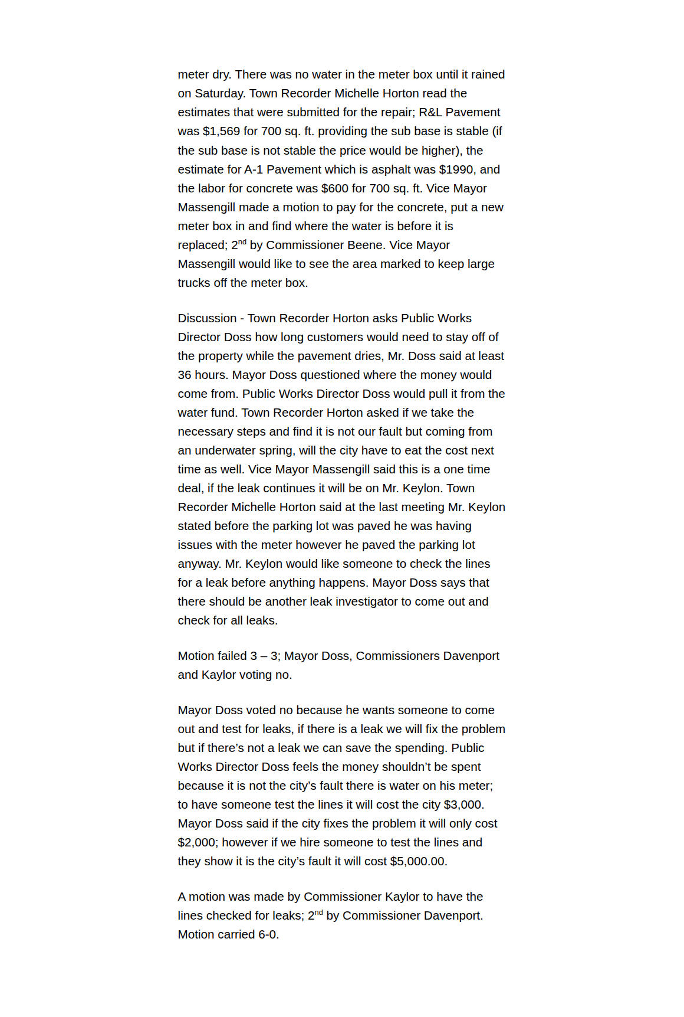meter dry. There was no water in the meter box until it rained on Saturday. Town Recorder Michelle Horton read the estimates that were submitted for the repair; R&L Pavement was $1,569 for 700 sq. ft. providing the sub base is stable (if the sub base is not stable the price would be higher), the estimate for A-1 Pavement which is asphalt was $1990, and the labor for concrete was $600 for 700 sq. ft. Vice Mayor Massengill made a motion to pay for the concrete, put a new meter box in and find where the water is before it is replaced; 2nd by Commissioner Beene. Vice Mayor Massengill would like to see the area marked to keep large trucks off the meter box.
Discussion - Town Recorder Horton asks Public Works Director Doss how long customers would need to stay off of the property while the pavement dries, Mr. Doss said at least 36 hours. Mayor Doss questioned where the money would come from. Public Works Director Doss would pull it from the water fund. Town Recorder Horton asked if we take the necessary steps and find it is not our fault but coming from an underwater spring, will the city have to eat the cost next time as well. Vice Mayor Massengill said this is a one time deal, if the leak continues it will be on Mr. Keylon. Town Recorder Michelle Horton said at the last meeting Mr. Keylon stated before the parking lot was paved he was having issues with the meter however he paved the parking lot anyway. Mr. Keylon would like someone to check the lines for a leak before anything happens. Mayor Doss says that there should be another leak investigator to come out and check for all leaks.
Motion failed 3 – 3; Mayor Doss, Commissioners Davenport and Kaylor voting no.
Mayor Doss voted no because he wants someone to come out and test for leaks, if there is a leak we will fix the problem but if there’s not a leak we can save the spending. Public Works Director Doss feels the money shouldn’t be spent because it is not the city’s fault there is water on his meter; to have someone test the lines it will cost the city $3,000. Mayor Doss said if the city fixes the problem it will only cost $2,000; however if we hire someone to test the lines and they show it is the city’s fault it will cost $5,000.00.
A motion was made by Commissioner Kaylor to have the lines checked for leaks; 2nd by Commissioner Davenport. Motion carried 6-0.